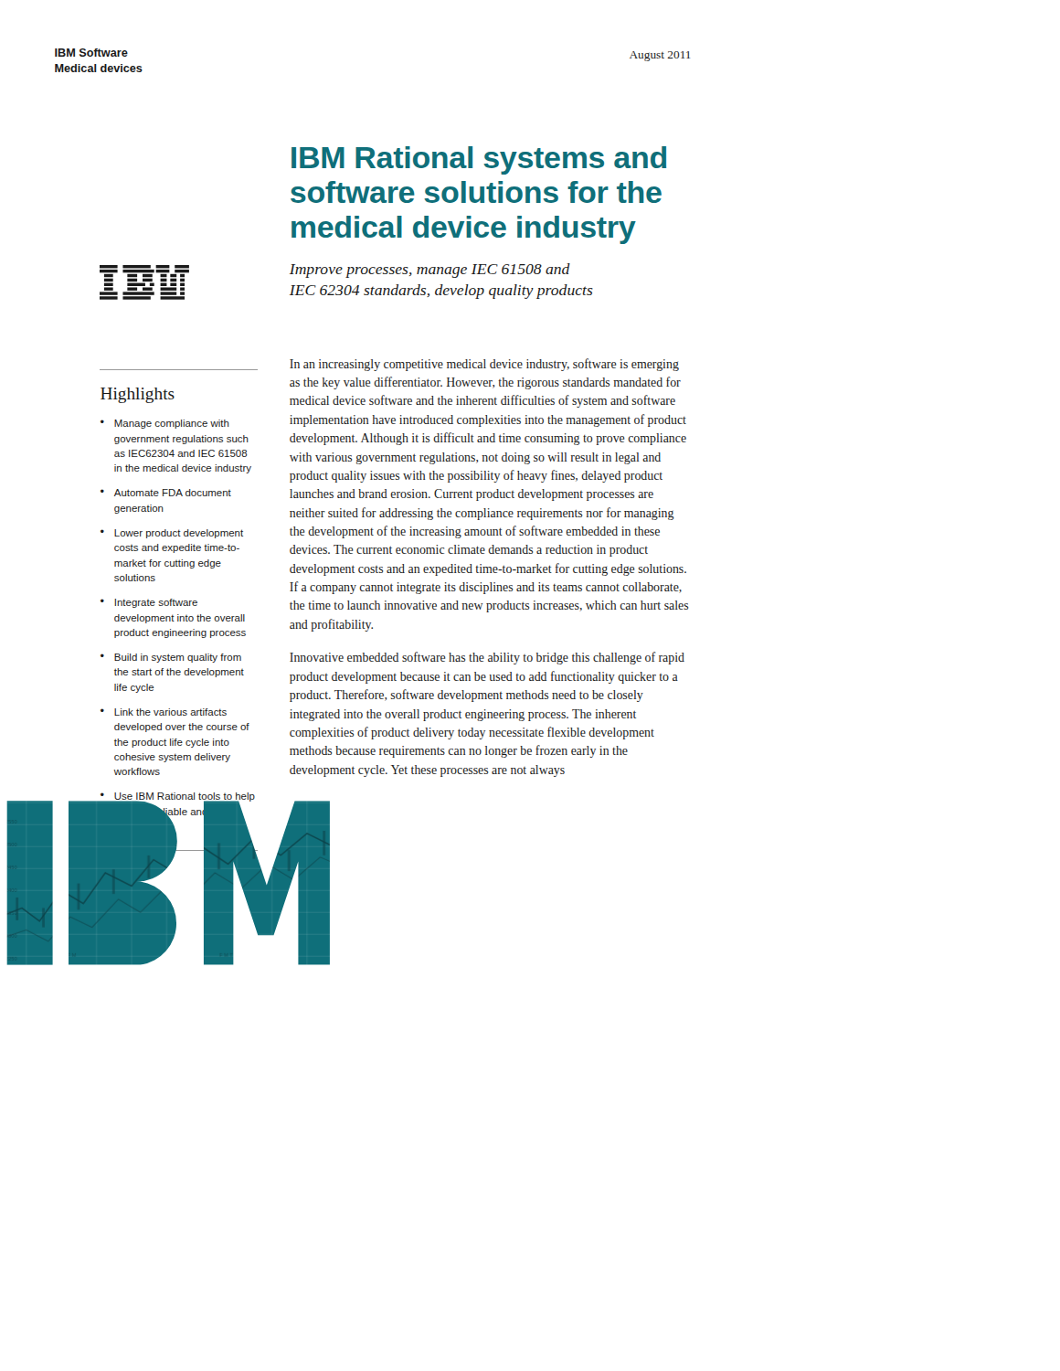IBM Software
Medical devices
August 2011
IBM
Highlights
Manage compliance with government regulations such as IEC62304 and IEC 61508 in the medical device industry
Automate FDA document generation
Lower product development costs and expedite time-to-market for cutting edge solutions
Integrate software development into the overall product engineering process
Build in system quality from the start of the development life cycle
Link the various artifacts developed over the course of the product life cycle into cohesive system delivery workflows
Use IBM Rational tools to help develop reliable and quality software
IBM Rational systems and software solutions for the medical device industry
Improve processes, manage IEC 61508 and
IEC 62304 standards, develop quality products
In an increasingly competitive medical device industry, software is emerging as the key value differentiator. However, the rigorous standards mandated for medical device software and the inherent difficulties of system and software implementation have introduced complexities into the management of product development. Although it is difficult and time consuming to prove compliance with various government regulations, not doing so will result in legal and product quality issues with the possibility of heavy fines, delayed product launches and brand erosion. Current product development processes are neither suited for addressing the compliance requirements nor for managing the development of the increasing amount of software embedded in these devices. The current economic climate demands a reduction in product development costs and an expedited time-to-market for cutting edge solutions. If a company cannot integrate its disciplines and its teams cannot collaborate, the time to launch innovative and new products increases, which can hurt sales and profitability.
Innovative embedded software has the ability to bridge this challenge of rapid product development because it can be used to add functionality quicker to a product. Therefore, software development methods need to be closely integrated into the overall product engineering process. The inherent complexities of product delivery today necessitate flexible development methods because requirements can no longer be frozen early in the development cycle. Yet these processes are not always
2600 2550 2500 2450 2400 2350 2300 2250 2800 2600 2400 2200 2000 1800 1600 1400 F M T M T F N D J F M